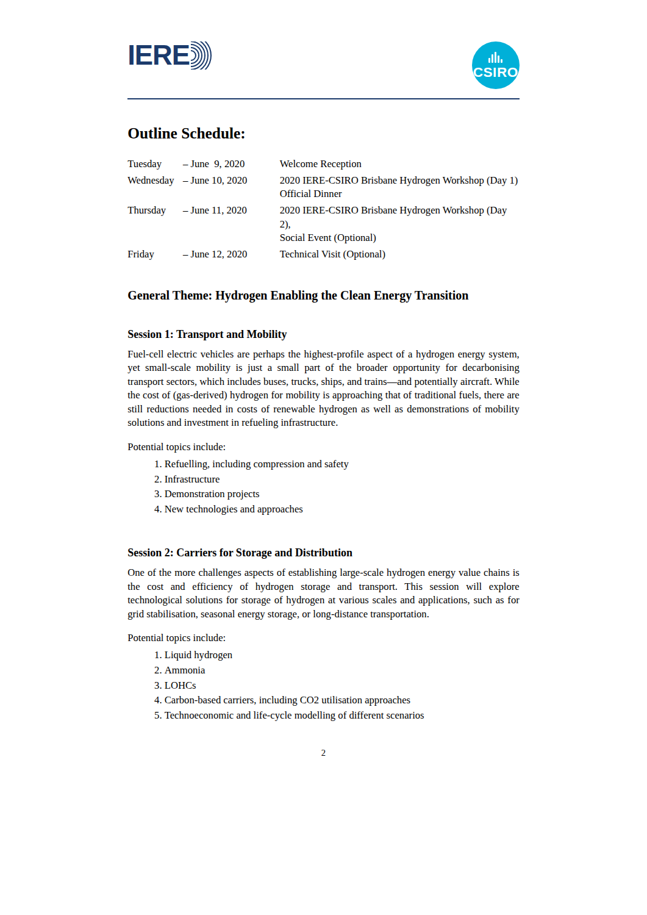IERE
CSIRO
Outline Schedule:
| Tuesday | – June 9, 2020 | Welcome Reception |
| Wednesday | – June 10, 2020 | 2020 IERE-CSIRO Brisbane Hydrogen Workshop (Day 1) Official Dinner |
| Thursday | – June 11, 2020 | 2020 IERE-CSIRO Brisbane Hydrogen Workshop (Day 2), Social Event (Optional) |
| Friday | – June 12, 2020 | Technical Visit (Optional) |
General Theme: Hydrogen Enabling the Clean Energy Transition
Session 1: Transport and Mobility
Fuel-cell electric vehicles are perhaps the highest-profile aspect of a hydrogen energy system, yet small-scale mobility is just a small part of the broader opportunity for decarbonising transport sectors, which includes buses, trucks, ships, and trains—and potentially aircraft. While the cost of (gas-derived) hydrogen for mobility is approaching that of traditional fuels, there are still reductions needed in costs of renewable hydrogen as well as demonstrations of mobility solutions and investment in refueling infrastructure.
Potential topics include:
Refuelling, including compression and safety
Infrastructure
Demonstration projects
New technologies and approaches
Session 2: Carriers for Storage and Distribution
One of the more challenges aspects of establishing large-scale hydrogen energy value chains is the cost and efficiency of hydrogen storage and transport. This session will explore technological solutions for storage of hydrogen at various scales and applications, such as for grid stabilisation, seasonal energy storage, or long-distance transportation.
Potential topics include:
Liquid hydrogen
Ammonia
LOHCs
Carbon-based carriers, including CO2 utilisation approaches
Technoeconomic and life-cycle modelling of different scenarios
2